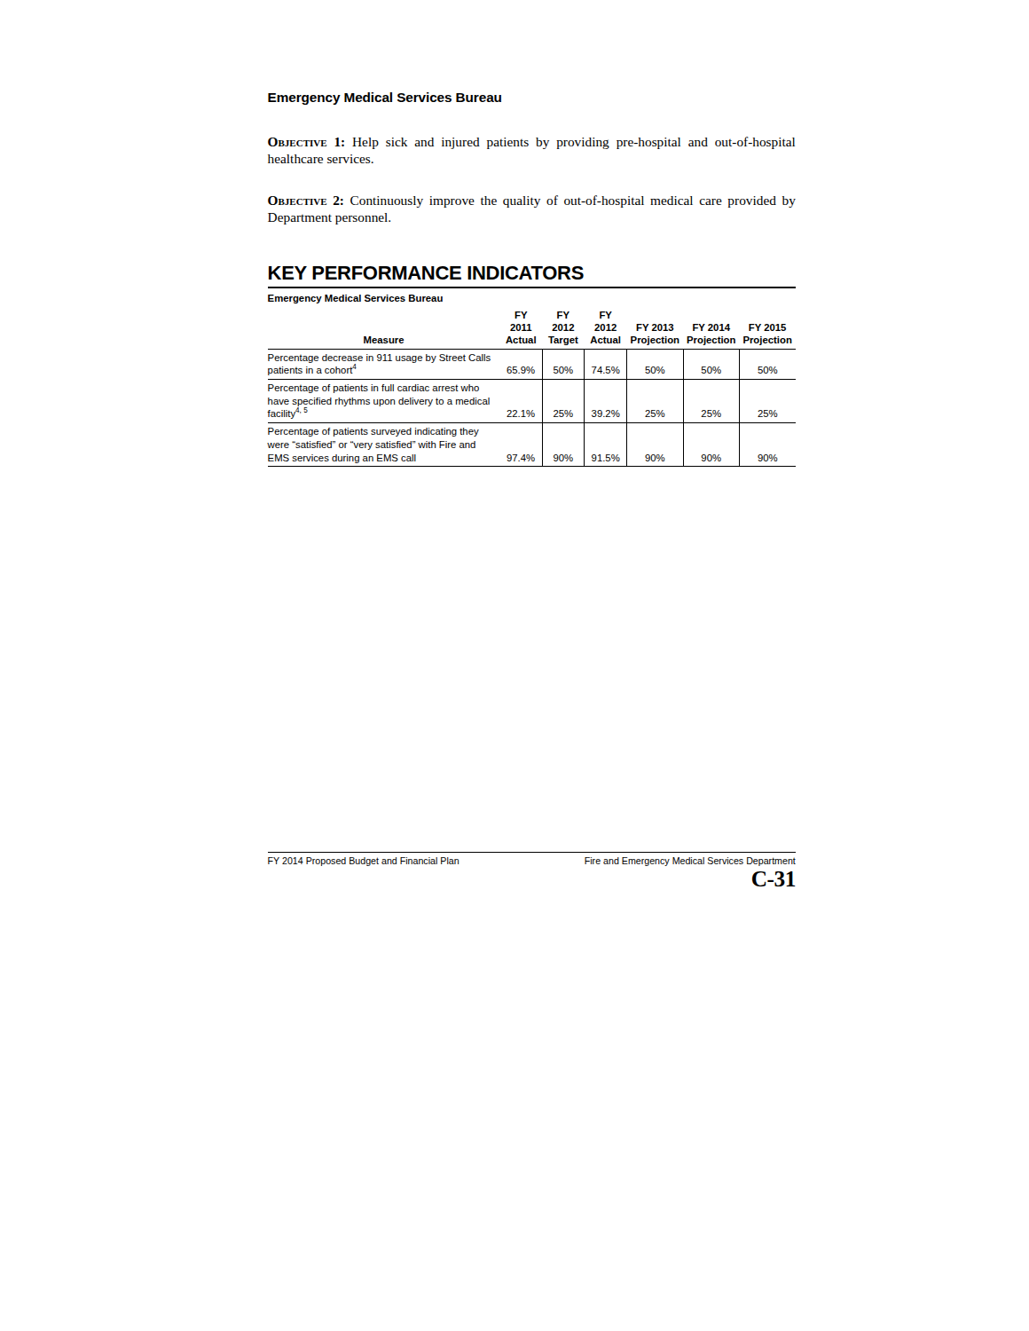Emergency Medical Services Bureau
Objective 1: Help sick and injured patients by providing pre-hospital and out-of-hospital healthcare services.
Objective 2: Continuously improve the quality of out-of-hospital medical care provided by Department personnel.
KEY PERFORMANCE INDICATORS
Emergency Medical Services Bureau
| | FY 2011 | FY 2012 | FY 2012 | FY 2013 | FY 2014 | FY 2015 |
| --- | --- | --- | --- | --- | --- | --- |
| Measure | Actual | Target | Actual | Projection | Projection | Projection |
| Percentage decrease in 911 usage by Street Calls patients in a cohort 4 | 65.9% | 50% | 74.5% | 50% | 50% | 50% |
| Percentage of patients in full cardiac arrest who have specified rhythms upon delivery to a medical facility 4, 5 | 22.1% | 25% | 39.2% | 25% | 25% | 25% |
| Percentage of patients surveyed indicating they were “satisfied” or “very satisfied” with Fire and EMS services during an EMS call | 97.4% | 90% | 91.5% | 90% | 90% | 90% |
FY 2014 Proposed Budget and Financial Plan
Fire and Emergency Medical Services Department
C-31